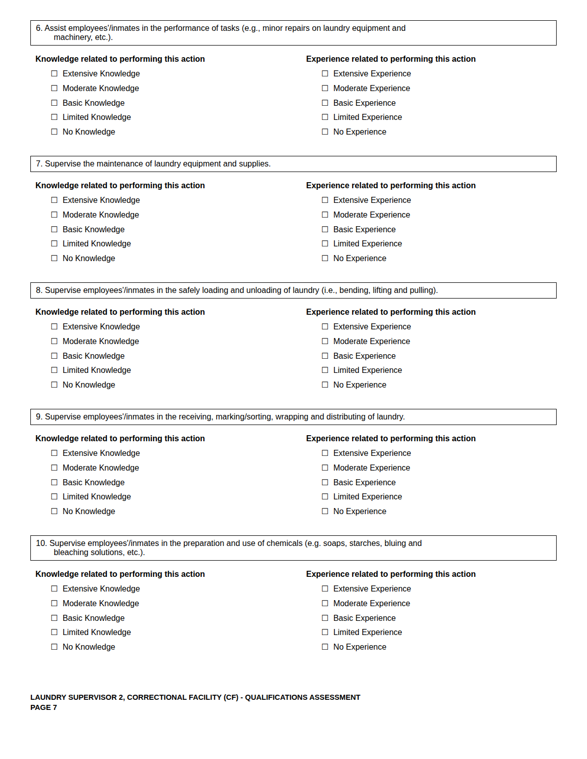6. Assist employees'/inmates in the performance of tasks (e.g., minor repairs on laundry equipment and
machinery, etc.).
Knowledge related to performing this action
☐ Extensive Knowledge
☐ Moderate Knowledge
☐ Basic Knowledge
☐ Limited Knowledge
☐ No Knowledge
Experience related to performing this action
☐ Extensive Experience
☐ Moderate Experience
☐ Basic Experience
☐ Limited Experience
☐ No Experience
7. Supervise the maintenance of laundry equipment and supplies.
Knowledge related to performing this action
☐ Extensive Knowledge
☐ Moderate Knowledge
☐ Basic Knowledge
☐ Limited Knowledge
☐ No Knowledge
Experience related to performing this action
☐ Extensive Experience
☐ Moderate Experience
☐ Basic Experience
☐ Limited Experience
☐ No Experience
8. Supervise employees'/inmates in the safely loading and unloading of laundry (i.e., bending, lifting and pulling).
Knowledge related to performing this action
☐ Extensive Knowledge
☐ Moderate Knowledge
☐ Basic Knowledge
☐ Limited Knowledge
☐ No Knowledge
Experience related to performing this action
☐ Extensive Experience
☐ Moderate Experience
☐ Basic Experience
☐ Limited Experience
☐ No Experience
9. Supervise employees'/inmates in the receiving, marking/sorting, wrapping and distributing of laundry.
Knowledge related to performing this action
☐ Extensive Knowledge
☐ Moderate Knowledge
☐ Basic Knowledge
☐ Limited Knowledge
☐ No Knowledge
Experience related to performing this action
☐ Extensive Experience
☐ Moderate Experience
☐ Basic Experience
☐ Limited Experience
☐ No Experience
10. Supervise employees'/inmates in the preparation and use of chemicals (e.g. soaps, starches, bluing and
bleaching solutions, etc.).
Knowledge related to performing this action
☐ Extensive Knowledge
☐ Moderate Knowledge
☐ Basic Knowledge
☐ Limited Knowledge
☐ No Knowledge
Experience related to performing this action
☐ Extensive Experience
☐ Moderate Experience
☐ Basic Experience
☐ Limited Experience
☐ No Experience
LAUNDRY SUPERVISOR 2, CORRECTIONAL FACILITY (CF) - QUALIFICATIONS ASSESSMENT
PAGE 7